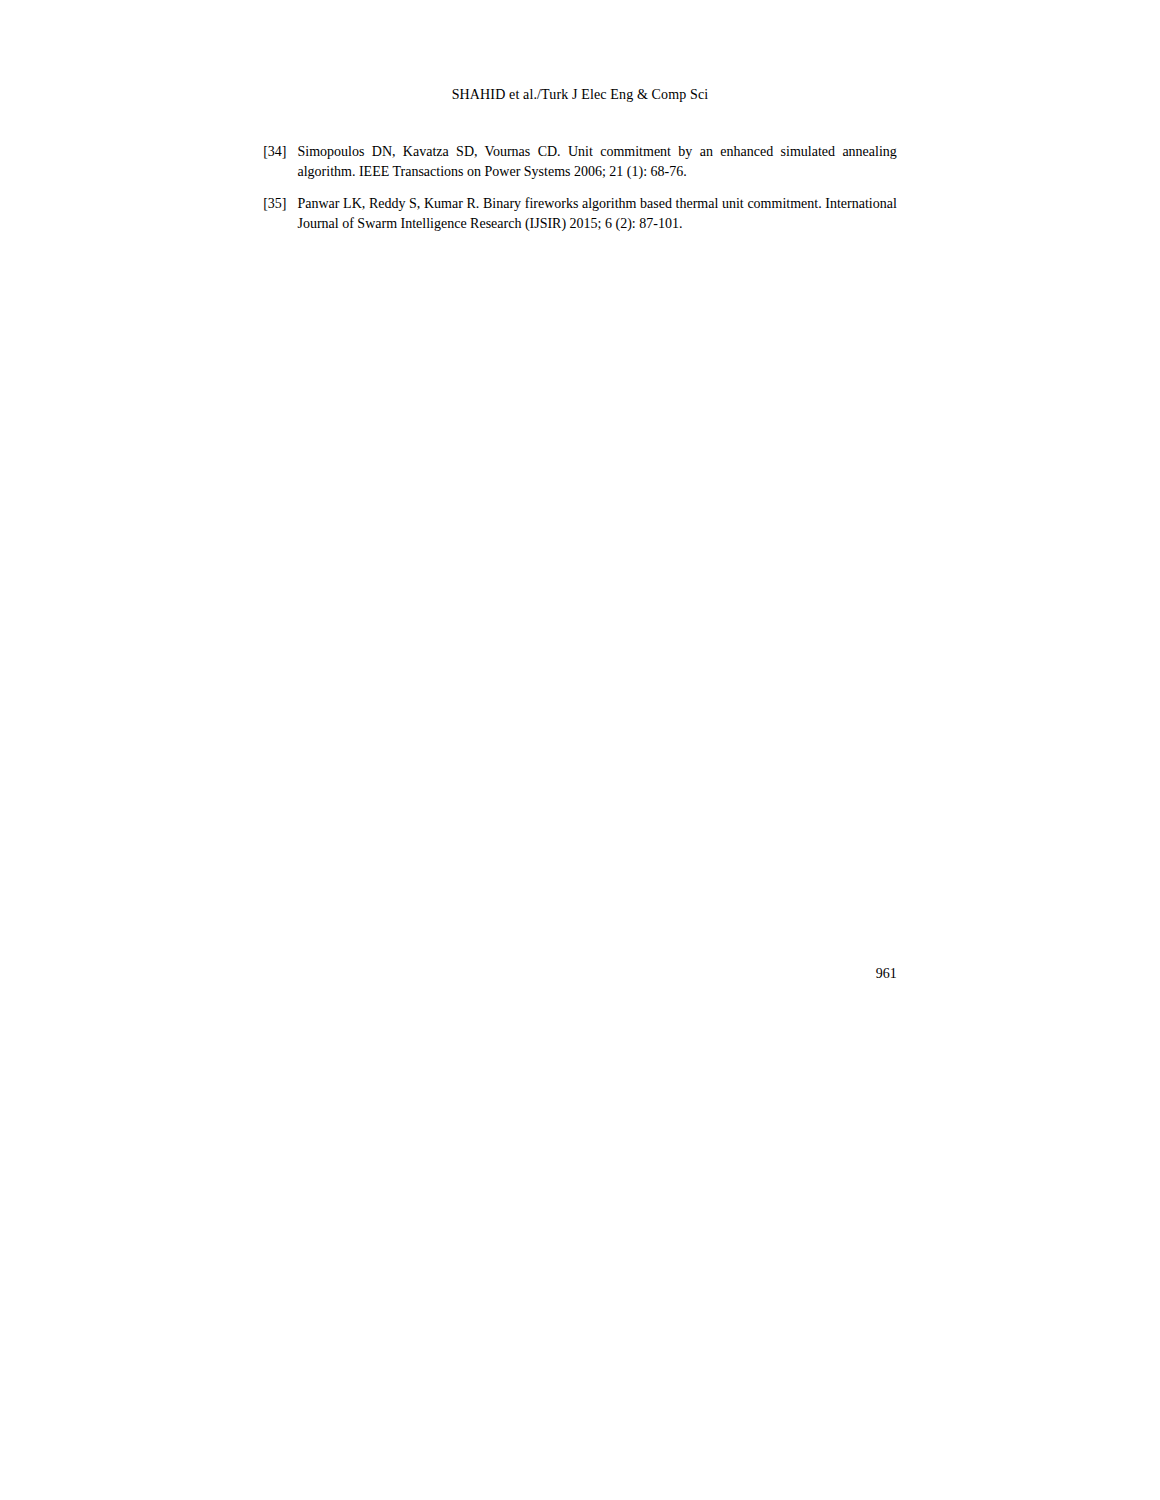SHAHID et al./Turk J Elec Eng & Comp Sci
[34] Simopoulos DN, Kavatza SD, Vournas CD. Unit commitment by an enhanced simulated annealing algorithm. IEEE Transactions on Power Systems 2006; 21 (1): 68-76.
[35] Panwar LK, Reddy S, Kumar R. Binary fireworks algorithm based thermal unit commitment. International Journal of Swarm Intelligence Research (IJSIR) 2015; 6 (2): 87-101.
961